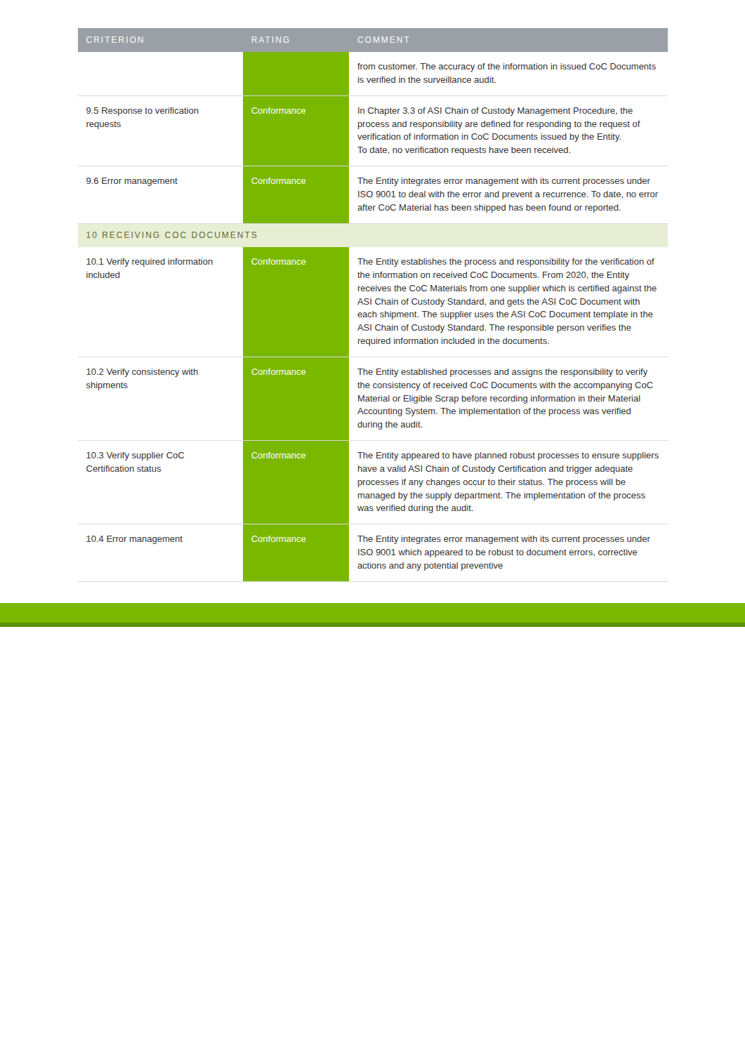| CRITERION | RATING | COMMENT |
| --- | --- | --- |
| | | from customer. The accuracy of the information in issued CoC Documents is verified in the surveillance audit. |
| 9.5 Response to verification requests | Conformance | In Chapter 3.3 of ASI Chain of Custody Management Procedure, the process and responsibility are defined for responding to the request of verification of information in CoC Documents issued by the Entity. To date, no verification requests have been received. |
| 9.6 Error management | Conformance | The Entity integrates error management with its current processes under ISO 9001 to deal with the error and prevent a recurrence. To date, no error after CoC Material has been shipped has been found or reported. |
| 10 RECEIVING COC DOCUMENTS |
| 10.1 Verify required information included | Conformance | The Entity establishes the process and responsibility for the verification of the information on received CoC Documents. From 2020, the Entity receives the CoC Materials from one supplier which is certified against the ASI Chain of Custody Standard, and gets the ASI CoC Document with each shipment. The supplier uses the ASI CoC Document template in the ASI Chain of Custody Standard. The responsible person verifies the required information included in the documents. |
| 10.2 Verify consistency with shipments | Conformance | The Entity established processes and assigns the responsibility to verify the consistency of received CoC Documents with the accompanying CoC Material or Eligible Scrap before recording information in their Material Accounting System. The implementation of the process was verified during the audit. |
| 10.3 Verify supplier CoC Certification status | Conformance | The Entity appeared to have planned robust processes to ensure suppliers have a valid ASI Chain of Custody Certification and trigger adequate processes if any changes occur to their status. The process will be managed by the supply department. The implementation of the process was verified during the audit. |
| 10.4 Error management | Conformance | The Entity integrates error management with its current processes under ISO 9001 which appeared to be robust to document errors, corrective actions and any potential preventive |